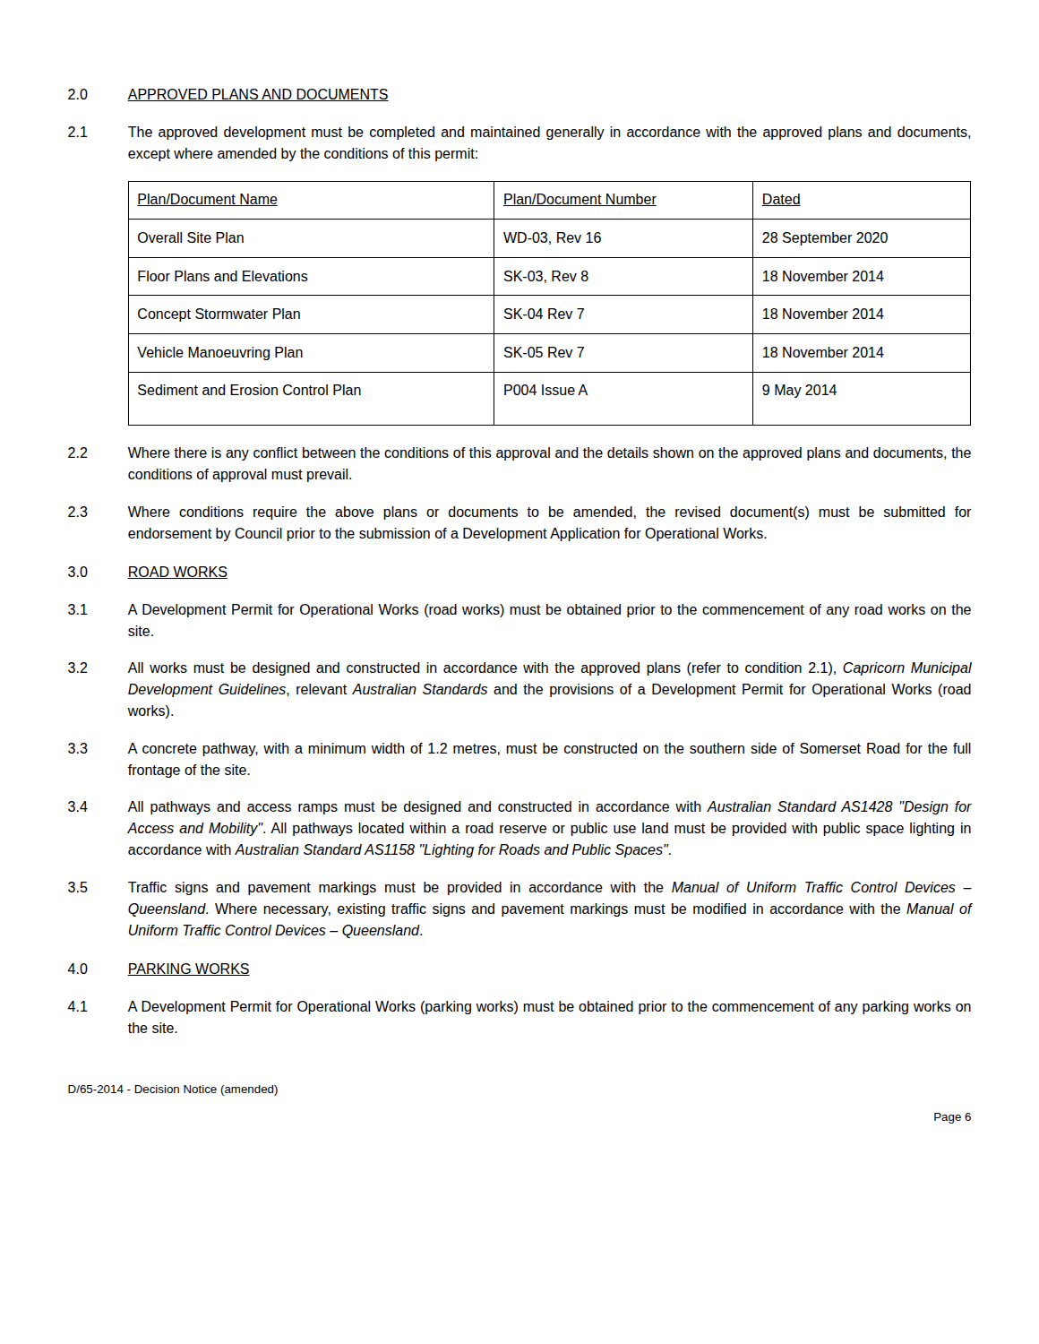2.0
APPROVED PLANS AND DOCUMENTS
2.1
The approved development must be completed and maintained generally in accordance with the approved plans and documents, except where amended by the conditions of this permit:
| Plan/Document Name | Plan/Document Number | Dated |
| --- | --- | --- |
| Overall Site Plan | WD-03, Rev 16 | 28 September 2020 |
| Floor Plans and Elevations | SK-03, Rev 8 | 18 November 2014 |
| Concept Stormwater Plan | SK-04 Rev 7 | 18 November 2014 |
| Vehicle Manoeuvring Plan | SK-05 Rev 7 | 18 November 2014 |
| Sediment and Erosion Control Plan | P004 Issue A | 9 May 2014 |
2.2
Where there is any conflict between the conditions of this approval and the details shown on the approved plans and documents, the conditions of approval must prevail.
2.3
Where conditions require the above plans or documents to be amended, the revised document(s) must be submitted for endorsement by Council prior to the submission of a Development Application for Operational Works.
3.0
ROAD WORKS
3.1
A Development Permit for Operational Works (road works) must be obtained prior to the commencement of any road works on the site.
3.2
All works must be designed and constructed in accordance with the approved plans (refer to condition 2.1), Capricorn Municipal Development Guidelines, relevant Australian Standards and the provisions of a Development Permit for Operational Works (road works).
3.3
A concrete pathway, with a minimum width of 1.2 metres, must be constructed on the southern side of Somerset Road for the full frontage of the site.
3.4
All pathways and access ramps must be designed and constructed in accordance with Australian Standard AS1428 "Design for Access and Mobility". All pathways located within a road reserve or public use land must be provided with public space lighting in accordance with Australian Standard AS1158 "Lighting for Roads and Public Spaces".
3.5
Traffic signs and pavement markings must be provided in accordance with the Manual of Uniform Traffic Control Devices – Queensland. Where necessary, existing traffic signs and pavement markings must be modified in accordance with the Manual of Uniform Traffic Control Devices – Queensland.
4.0
PARKING WORKS
4.1
A Development Permit for Operational Works (parking works) must be obtained prior to the commencement of any parking works on the site.
D/65-2014 - Decision Notice (amended)
Page 6